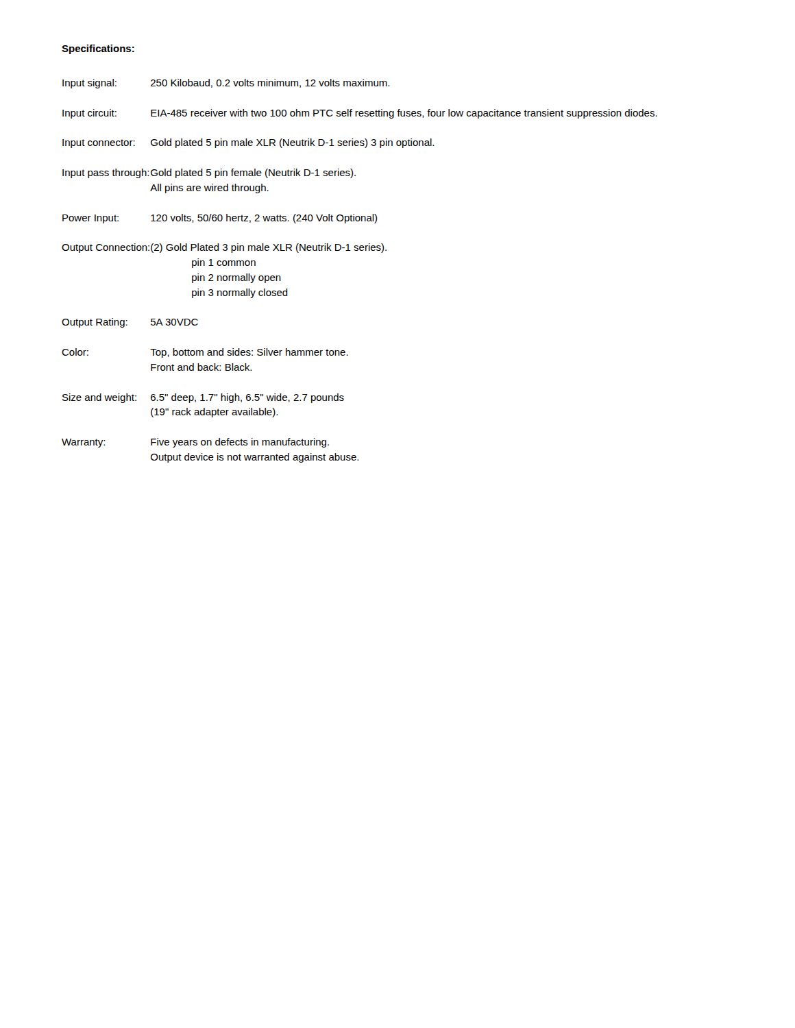Specifications:
| Input signal: | 250 Kilobaud, 0.2 volts minimum, 12 volts maximum. |
| Input circuit: | EIA-485 receiver with two 100 ohm PTC self resetting fuses, four low capacitance transient suppression diodes. |
| Input connector: | Gold plated 5 pin male XLR (Neutrik D-1 series) 3 pin optional. |
| Input pass through: | Gold plated 5 pin female (Neutrik D-1 series). All pins are wired through. |
| Power Input: | 120 volts, 50/60 hertz, 2 watts. (240 Volt Optional) |
| Output Connection: | (2) Gold Plated 3 pin male XLR (Neutrik D-1 series). pin 1 common pin 2 normally open pin 3 normally closed |
| Output Rating: | 5A 30VDC |
| Color: | Top, bottom and sides: Silver hammer tone. Front and back: Black. |
| Size and weight: | 6.5" deep, 1.7" high, 6.5" wide, 2.7 pounds (19" rack adapter available). |
| Warranty: | Five years on defects in manufacturing. Output device is not warranted against abuse. |